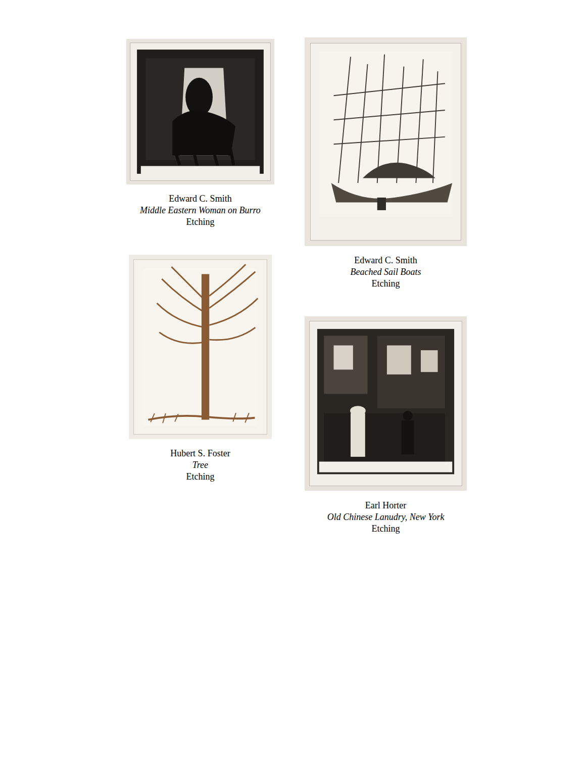Edward C. Smith
Middle Eastern Woman on Burro
Etching
Hubert S. Foster
Tree
Etching
Edward C. Smith
Beached Sail Boats
Etching
Earl Horter
Old Chinese Lanudry, New York
Etching